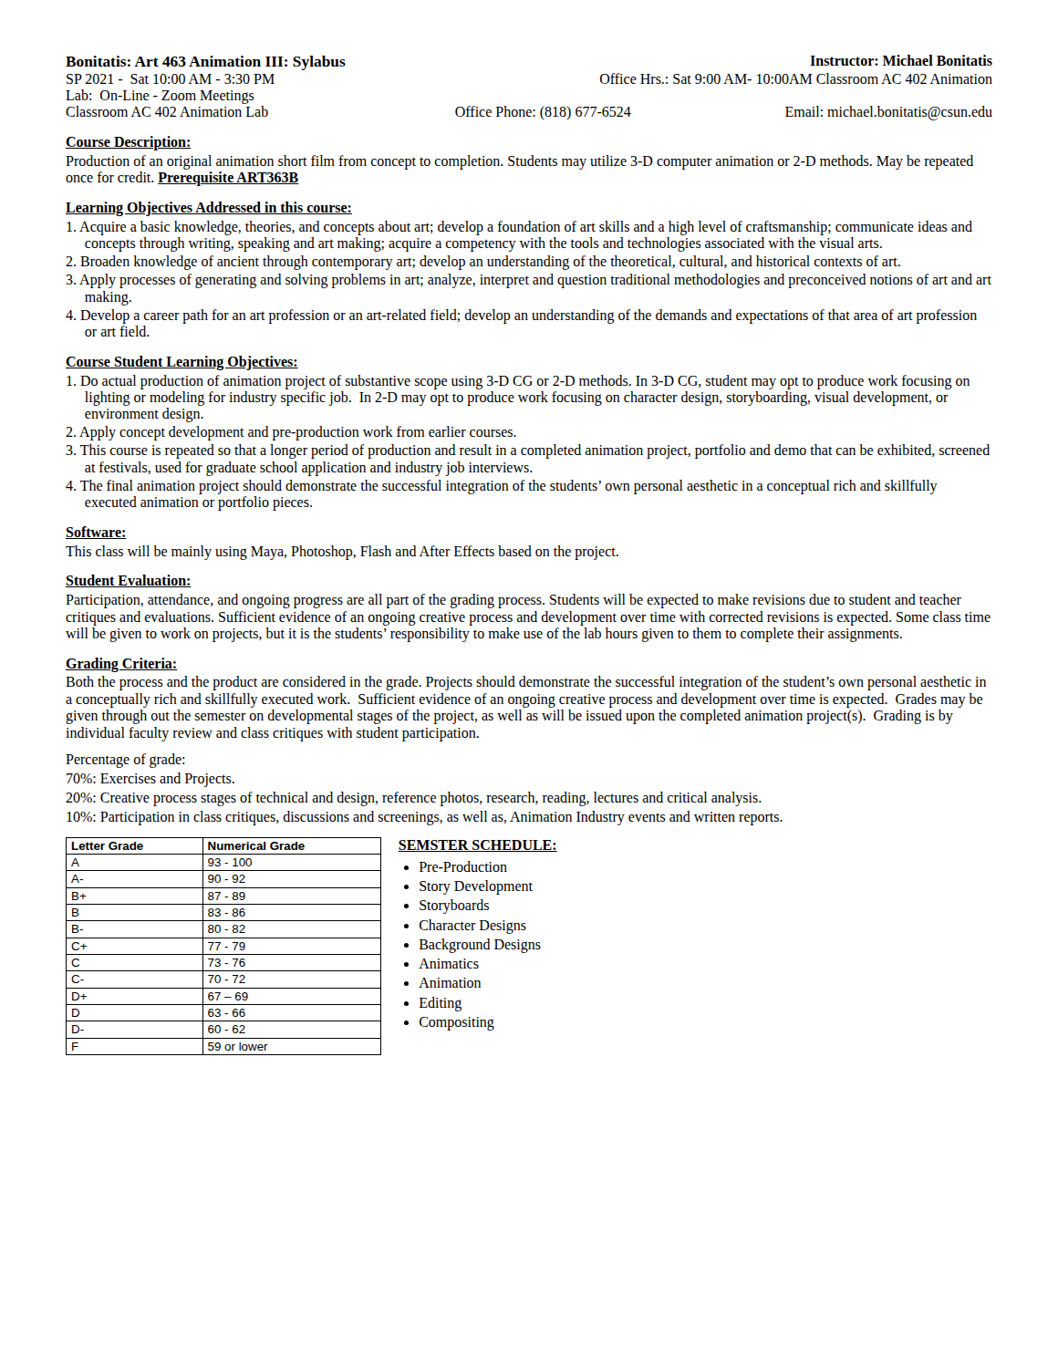| Bonitatis: Art 463 Animation III: Sylabus | | Instructor: Michael Bonitatis |
| SP 2021 - Sat 10:00 AM - 3:30 PM | Office Hrs.: Sat 9:00 AM- 10:00AM Classroom AC 402 Animation |
| Lab: On-Line - Zoom Meetings |
| Classroom AC 402 Animation Lab | Office Phone: (818) 677-6524 | Email: michael.bonitatis@csun.edu |
Course Description:
Production of an original animation short film from concept to completion. Students may utilize 3-D computer animation or 2-D methods. May be repeated once for credit. Prerequisite ART363B
Learning Objectives Addressed in this course:
1. Acquire a basic knowledge, theories, and concepts about art; develop a foundation of art skills and a high level of craftsmanship; communicate ideas and concepts through writing, speaking and art making; acquire a competency with the tools and technologies associated with the visual arts.
2. Broaden knowledge of ancient through contemporary art; develop an understanding of the theoretical, cultural, and historical contexts of art.
3. Apply processes of generating and solving problems in art; analyze, interpret and question traditional methodologies and preconceived notions of art and art making.
4. Develop a career path for an art profession or an art-related field; develop an understanding of the demands and expectations of that area of art profession or art field.
Course Student Learning Objectives:
1. Do actual production of animation project of substantive scope using 3-D CG or 2-D methods. In 3-D CG, student may opt to produce work focusing on lighting or modeling for industry specific job. In 2-D may opt to produce work focusing on character design, storyboarding, visual development, or environment design.
2. Apply concept development and pre-production work from earlier courses.
3. This course is repeated so that a longer period of production and result in a completed animation project, portfolio and demo that can be exhibited, screened at festivals, used for graduate school application and industry job interviews.
4. The final animation project should demonstrate the successful integration of the students’ own personal aesthetic in a conceptual rich and skillfully executed animation or portfolio pieces.
Software:
This class will be mainly using Maya, Photoshop, Flash and After Effects based on the project.
Student Evaluation:
Participation, attendance, and ongoing progress are all part of the grading process. Students will be expected to make revisions due to student and teacher critiques and evaluations. Sufficient evidence of an ongoing creative process and development over time with corrected revisions is expected. Some class time will be given to work on projects, but it is the students’ responsibility to make use of the lab hours given to them to complete their assignments.
Grading Criteria:
Both the process and the product are considered in the grade. Projects should demonstrate the successful integration of the student’s own personal aesthetic in a conceptually rich and skillfully executed work. Sufficient evidence of an ongoing creative process and development over time is expected. Grades may be given through out the semester on developmental stages of the project, as well as will be issued upon the completed animation project(s). Grading is by individual faculty review and class critiques with student participation.
Percentage of grade:
70%: Exercises and Projects.
20%: Creative process stages of technical and design, reference photos, research, reading, lectures and critical analysis.
10%: Participation in class critiques, discussions and screenings, as well as, Animation Industry events and written reports.
| Letter Grade | Numerical Grade |
| --- | --- |
| A | 93 - 100 |
| A- | 90 - 92 |
| B+ | 87 - 89 |
| B | 83 - 86 |
| B- | 80 - 82 |
| C+ | 77 - 79 |
| C | 73 - 76 |
| C- | 70 - 72 |
| D+ | 67 – 69 |
| D | 63 - 66 |
| D- | 60 - 62 |
| F | 59 or lower |
SEMSTER SCHEDULE:
Pre-Production
Story Development
Storyboards
Character Designs
Background Designs
Animatics
Animation
Editing
Compositing